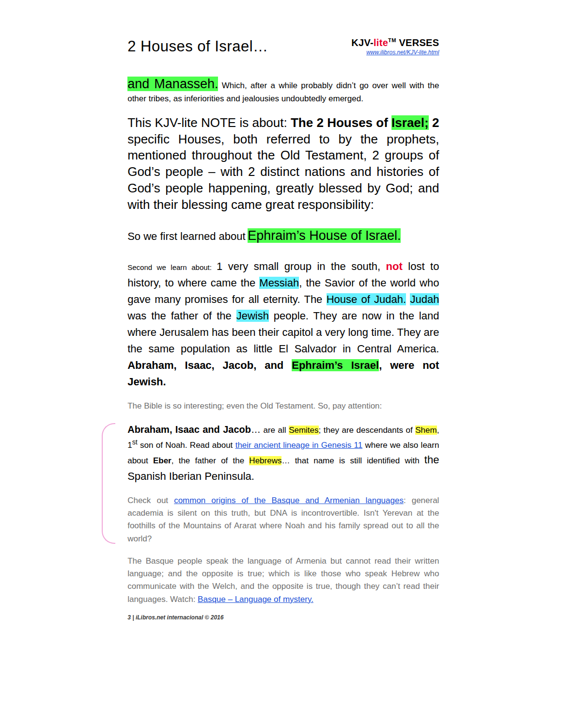2 Houses of Israel…
KJV-lite TM VERSES
www.ilibros.net/KJV-lite.html
and Manasseh. Which, after a while probably didn’t go over well with the other tribes, as inferiorities and jealousies undoubtedly emerged.
This KJV-lite NOTE is about: The 2 Houses of Israel; 2 specific Houses, both referred to by the prophets, mentioned throughout the Old Testament, 2 groups of God’s people – with 2 distinct nations and histories of God’s people happening, greatly blessed by God; and with their blessing came great responsibility:
So we first learned about Ephraim’s House of Israel.
Second we learn about: 1 very small group in the south, not lost to history, to where came the Messiah, the Savior of the world who gave many promises for all eternity. The House of Judah. Judah was the father of the Jewish people. They are now in the land where Jerusalem has been their capitol a very long time. They are the same population as little El Salvador in Central America. Abraham, Isaac, Jacob, and Ephraim’s Israel, were not Jewish.
The Bible is so interesting; even the Old Testament. So, pay attention:
Abraham, Isaac and Jacob… are all Semites; they are descendants of Shem, 1st son of Noah. Read about their ancient lineage in Genesis 11 where we also learn about Eber, the father of the Hebrews… that name is still identified with the Spanish Iberian Peninsula.
Check out common origins of the Basque and Armenian languages: general academia is silent on this truth, but DNA is incontrovertible. Isn't Yerevan at the foothills of the Mountains of Ararat where Noah and his family spread out to all the world?
The Basque people speak the language of Armenia but cannot read their written language; and the opposite is true; which is like those who speak Hebrew who communicate with the Welch, and the opposite is true, though they can’t read their languages. Watch: Basque – Language of mystery.
3 | iLibros.net internacional © 2016